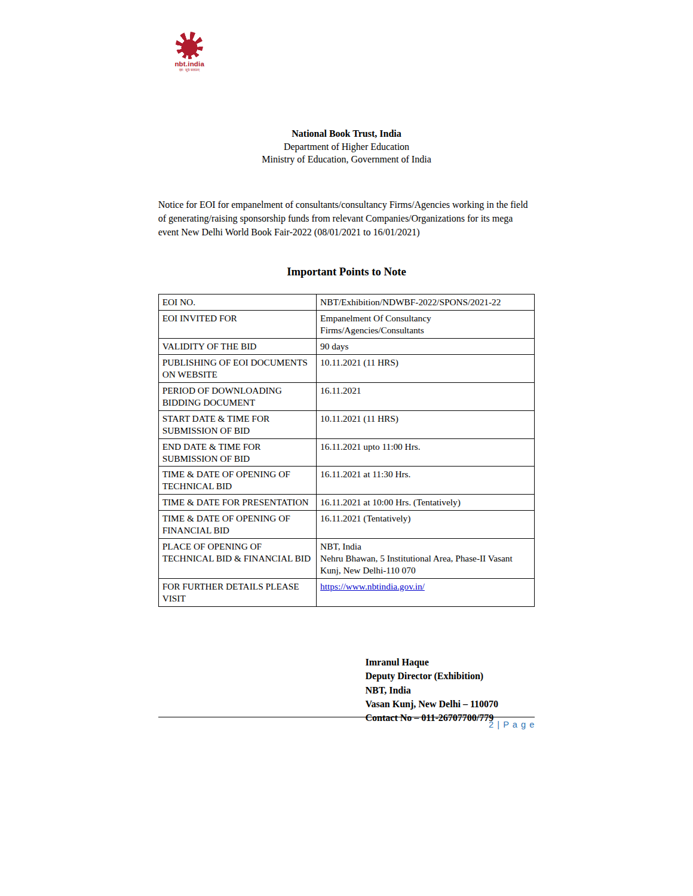nbt.india
एक: सूत्रे सकलम्
National Book Trust, India
Department of Higher Education
Ministry of Education, Government of India
Notice for EOI for empanelment of consultants/consultancy Firms/Agencies working in the field of generating/raising sponsorship funds from relevant Companies/Organizations for its mega event New Delhi World Book Fair-2022 (08/01/2021 to 16/01/2021)
Important Points to Note
| EOI NO. | NBT/Exhibition/NDWBF-2022/SPONS/2021-22 |
| EOI INVITED FOR | Empanelment Of Consultancy Firms/Agencies/Consultants |
| VALIDITY OF THE BID | 90 days |
| PUBLISHING OF EOI DOCUMENTS ON WEBSITE | 10.11.2021 (11 HRS) |
| PERIOD OF DOWNLOADING BIDDING DOCUMENT | 16.11.2021 |
| START DATE & TIME FOR SUBMISSION OF BID | 10.11.2021 (11 HRS) |
| END DATE & TIME FOR SUBMISSION OF BID | 16.11.2021 upto 11:00 Hrs. |
| TIME & DATE OF OPENING OF TECHNICAL BID | 16.11.2021 at 11:30 Hrs. |
| TIME & DATE FOR PRESENTATION | 16.11.2021 at 10:00 Hrs. (Tentatively) |
| TIME & DATE OF OPENING OF FINANCIAL BID | 16.11.2021 (Tentatively) |
| PLACE OF OPENING OF TECHNICAL BID & FINANCIAL BID | NBT, India Nehru Bhawan, 5 Institutional Area, Phase-II Vasant Kunj, New Delhi-110 070 |
| FOR FURTHER DETAILS PLEASE VISIT | https://www.nbtindia.gov.in/ |
Imranul Haque
Deputy Director (Exhibition)
NBT, India
Vasan Kunj, New Delhi – 110070
Contact No – 011-26707700/779
2 | P a g e